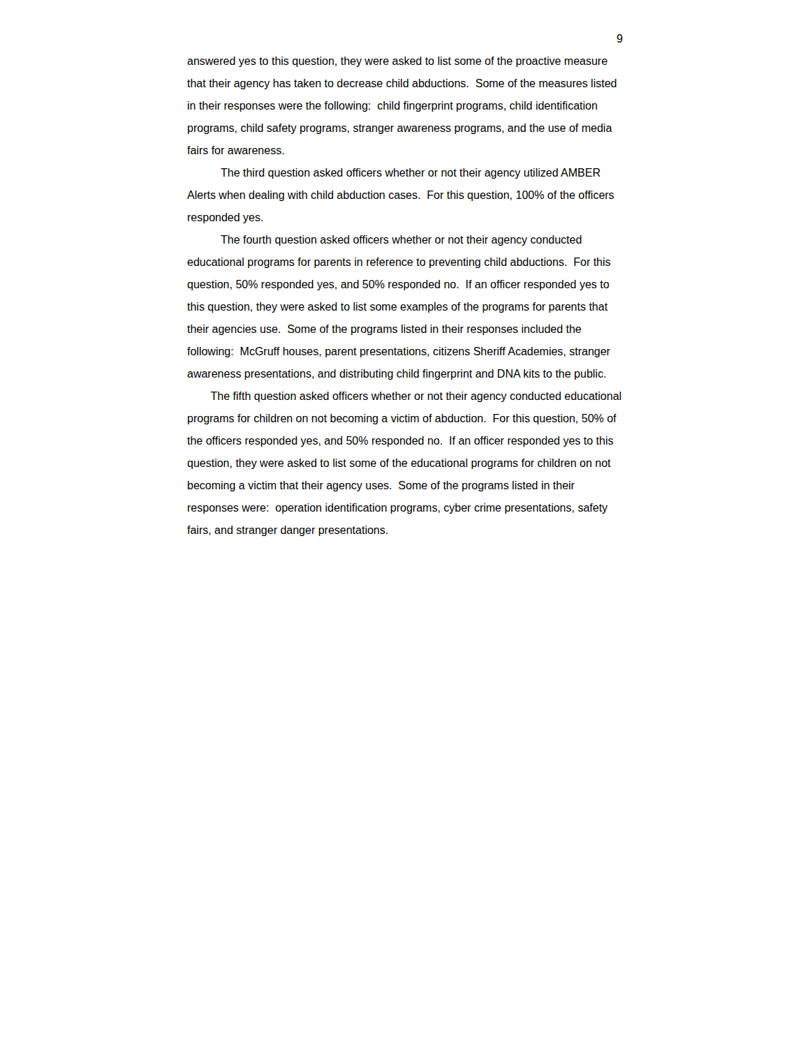9
answered yes to this question, they were asked to list some of the proactive measure that their agency has taken to decrease child abductions. Some of the measures listed in their responses were the following: child fingerprint programs, child identification programs, child safety programs, stranger awareness programs, and the use of media fairs for awareness.
The third question asked officers whether or not their agency utilized AMBER Alerts when dealing with child abduction cases. For this question, 100% of the officers responded yes.
The fourth question asked officers whether or not their agency conducted educational programs for parents in reference to preventing child abductions. For this question, 50% responded yes, and 50% responded no. If an officer responded yes to this question, they were asked to list some examples of the programs for parents that their agencies use. Some of the programs listed in their responses included the following: McGruff houses, parent presentations, citizens Sheriff Academies, stranger awareness presentations, and distributing child fingerprint and DNA kits to the public.
The fifth question asked officers whether or not their agency conducted educational programs for children on not becoming a victim of abduction. For this question, 50% of the officers responded yes, and 50% responded no. If an officer responded yes to this question, they were asked to list some of the educational programs for children on not becoming a victim that their agency uses. Some of the programs listed in their responses were: operation identification programs, cyber crime presentations, safety fairs, and stranger danger presentations.